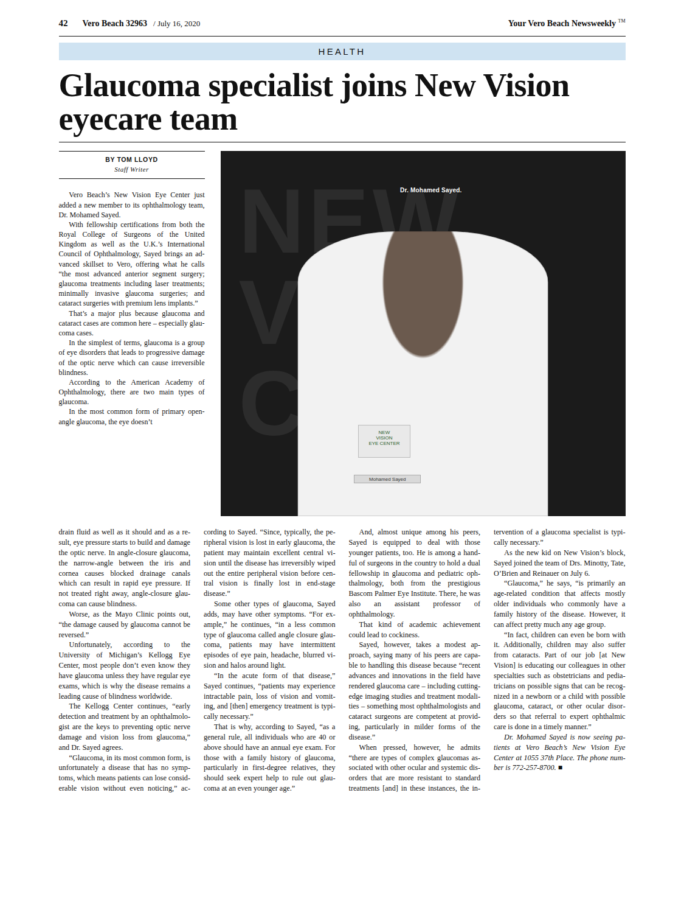42 Vero Beach 32963 / July 16, 2020 Your Vero Beach Newsweekly TM
HEALTH
Glaucoma specialist joins New Vision eyecare team
BY TOM LLOYD
Staff Writer
Vero Beach’s New Vision Eye Center just added a new member to its ophthalmology team, Dr. Mohamed Sayed.
With fellowship certifications from both the Royal College of Surgeons of the United Kingdom as well as the U.K.’s International Council of Ophthalmology, Sayed brings an advanced skillset to Vero, offering what he calls “the most advanced anterior segment surgery; glaucoma treatments including laser treatments; minimally invasive glaucoma surgeries; and cataract surgeries with premium lens implants.”
That’s a major plus because glaucoma and cataract cases are common here – especially glaucoma cases.
In the simplest of terms, glaucoma is a group of eye disorders that leads to progressive damage of the optic nerve which can cause irreversible blindness.
According to the American Academy of Ophthalmology, there are two main types of glaucoma.
In the most common form of primary open-angle glaucoma, the eye doesn’t
NEW VISI CENT
NEW
VISION
EYE CENTER
Mohamed Sayed
Dr. Mohamed Sayed.
drain fluid as well as it should and as a result, eye pressure starts to build and damage the optic nerve. In angle-closure glaucoma, the narrow-angle between the iris and cornea causes blocked drainage canals which can result in rapid eye pressure. If not treated right away, angle-closure glaucoma can cause blindness.
Worse, as the Mayo Clinic points out, “the damage caused by glaucoma cannot be reversed.”
Unfortunately, according to the University of Michigan’s Kellogg Eye Center, most people don’t even know they have glaucoma unless they have regular eye exams, which is why the disease remains a leading cause of blindness worldwide.
The Kellogg Center continues, “early detection and treatment by an ophthalmologist are the keys to preventing optic nerve damage and vision loss from glaucoma,” and Dr. Sayed agrees.
“Glaucoma, in its most common form, is unfortunately a disease that has no symptoms, which means patients can lose considerable vision without even noticing,” according to Sayed. “Since, typically, the peripheral vision is lost in early glaucoma, the patient may maintain excellent central vision until the disease has irreversibly wiped out the entire peripheral vision before central vision is finally lost in end-stage disease.”
Some other types of glaucoma, Sayed adds, may have other symptoms. “For example,” he continues, “in a less common type of glaucoma called angle closure glaucoma, patients may have intermittent episodes of eye pain, headache, blurred vision and halos around light.
“In the acute form of that disease,” Sayed continues, “patients may experience intractable pain, loss of vision and vomiting, and [then] emergency treatment is typically necessary.”
That is why, according to Sayed, “as a general rule, all individuals who are 40 or above should have an annual eye exam. For those with a family history of glaucoma, particularly in first-degree relatives, they should seek expert help to rule out glaucoma at an even younger age.”
And, almost unique among his peers, Sayed is equipped to deal with those younger patients, too. He is among a handful of surgeons in the country to hold a dual fellowship in glaucoma and pediatric ophthalmology, both from the prestigious Bascom Palmer Eye Institute. There, he was also an assistant professor of ophthalmology.
That kind of academic achievement could lead to cockiness.
Sayed, however, takes a modest approach, saying many of his peers are capable to handling this disease because “recent advances and innovations in the field have rendered glaucoma care – including cutting-edge imaging studies and treatment modalities – something most ophthalmologists and cataract surgeons are competent at providing, particularly in milder forms of the disease.”
When pressed, however, he admits “there are types of complex glaucomas associated with other ocular and systemic disorders that are more resistant to standard treatments [and] in these instances, the intervention of a glaucoma specialist is typically necessary.”
As the new kid on New Vision’s block, Sayed joined the team of Drs. Minotty, Tate, O’Brien and Reinauer on July 6.
“Glaucoma,” he says, “is primarily an age-related condition that affects mostly older individuals who commonly have a family history of the disease. However, it can affect pretty much any age group.
“In fact, children can even be born with it. Additionally, children may also suffer from cataracts. Part of our job [at New Vision] is educating our colleagues in other specialties such as obstetricians and pediatricians on possible signs that can be recognized in a newborn or a child with possible glaucoma, cataract, or other ocular disorders so that referral to expert ophthalmic care is done in a timely manner.”
Dr. Mohamed Sayed is now seeing patients at Vero Beach’s New Vision Eye Center at 1055 37th Place. The phone number is 772-257-8700. ■